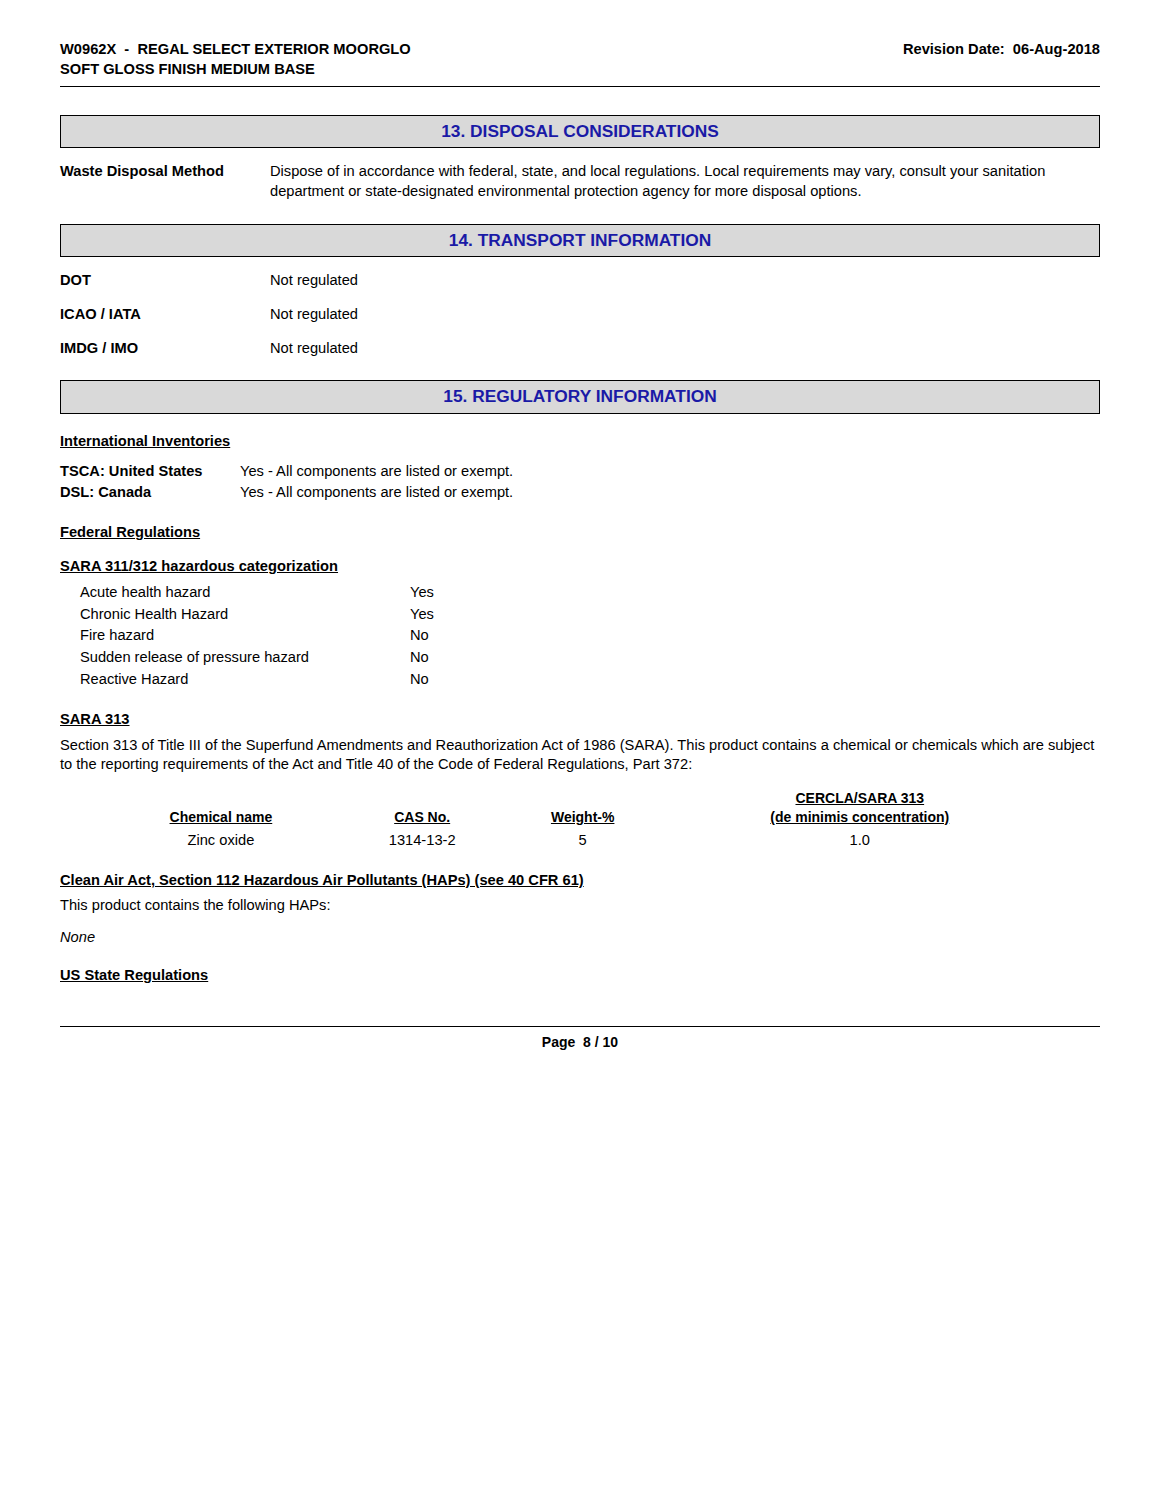W0962X - REGAL SELECT EXTERIOR MOORGLO
SOFT GLOSS FINISH MEDIUM BASE
Revision Date: 06-Aug-2018
13. DISPOSAL CONSIDERATIONS
Waste Disposal Method
Dispose of in accordance with federal, state, and local regulations. Local requirements may vary, consult your sanitation department or state-designated environmental protection agency for more disposal options.
14. TRANSPORT INFORMATION
DOT
Not regulated
ICAO / IATA
Not regulated
IMDG / IMO
Not regulated
15. REGULATORY INFORMATION
International Inventories
| TSCA: United States | Yes - All components are listed or exempt. |
| DSL: Canada | Yes - All components are listed or exempt. |
Federal Regulations
SARA 311/312 hazardous categorization
| Acute health hazard | Yes |
| Chronic Health Hazard | Yes |
| Fire hazard | No |
| Sudden release of pressure hazard | No |
| Reactive Hazard | No |
SARA 313
Section 313 of Title III of the Superfund Amendments and Reauthorization Act of 1986 (SARA). This product contains a chemical or chemicals which are subject to the reporting requirements of the Act and Title 40 of the Code of Federal Regulations, Part 372:
| Chemical name | CAS No. | Weight-% | CERCLA/SARA 313 (de minimis concentration) |
| --- | --- | --- | --- |
| Zinc oxide | 1314-13-2 | 5 | 1.0 |
Clean Air Act, Section 112 Hazardous Air Pollutants (HAPs) (see 40 CFR 61)
This product contains the following HAPs:
None
US State Regulations
Page 8 / 10